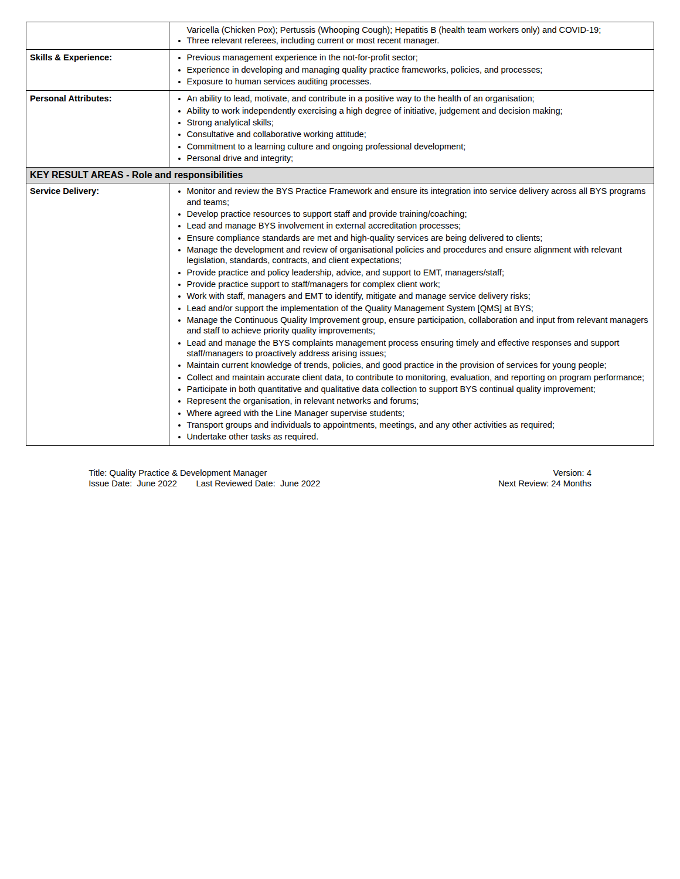| | Varicella (Chicken Pox); Pertussis (Whooping Cough); Hepatitis B (health team workers only) and COVID-19; Three relevant referees, including current or most recent manager. |
| Skills & Experience: | Previous management experience in the not-for-profit sector; Experience in developing and managing quality practice frameworks, policies, and processes; Exposure to human services auditing processes. |
| Personal Attributes: | An ability to lead, motivate, and contribute in a positive way to the health of an organisation; Ability to work independently exercising a high degree of initiative, judgement and decision making; Strong analytical skills; Consultative and collaborative working attitude; Commitment to a learning culture and ongoing professional development; Personal drive and integrity; |
| KEY RESULT AREAS - Role and responsibilities |
| Service Delivery: | Monitor and review the BYS Practice Framework and ensure its integration into service delivery across all BYS programs and teams; Develop practice resources to support staff and provide training/coaching; Lead and manage BYS involvement in external accreditation processes; Ensure compliance standards are met and high-quality services are being delivered to clients; Manage the development and review of organisational policies and procedures and ensure alignment with relevant legislation, standards, contracts, and client expectations; Provide practice and policy leadership, advice, and support to EMT, managers/staff; Provide practice support to staff/managers for complex client work; Work with staff, managers and EMT to identify, mitigate and manage service delivery risks; Lead and/or support the implementation of the Quality Management System [QMS] at BYS; Manage the Continuous Quality Improvement group, ensure participation, collaboration and input from relevant managers and staff to achieve priority quality improvements; Lead and manage the BYS complaints management process ensuring timely and effective responses and support staff/managers to proactively address arising issues; Maintain current knowledge of trends, policies, and good practice in the provision of services for young people; Collect and maintain accurate client data, to contribute to monitoring, evaluation, and reporting on program performance; Participate in both quantitative and qualitative data collection to support BYS continual quality improvement; Represent the organisation, in relevant networks and forums; Where agreed with the Line Manager supervise students; Transport groups and individuals to appointments, meetings, and any other activities as required; Undertake other tasks as required. |
| Title: Quality Practice & Development Manager | Version: 4 |
| Issue Date: June 2022 Last Reviewed Date: June 2022 | Next Review: 24 Months |